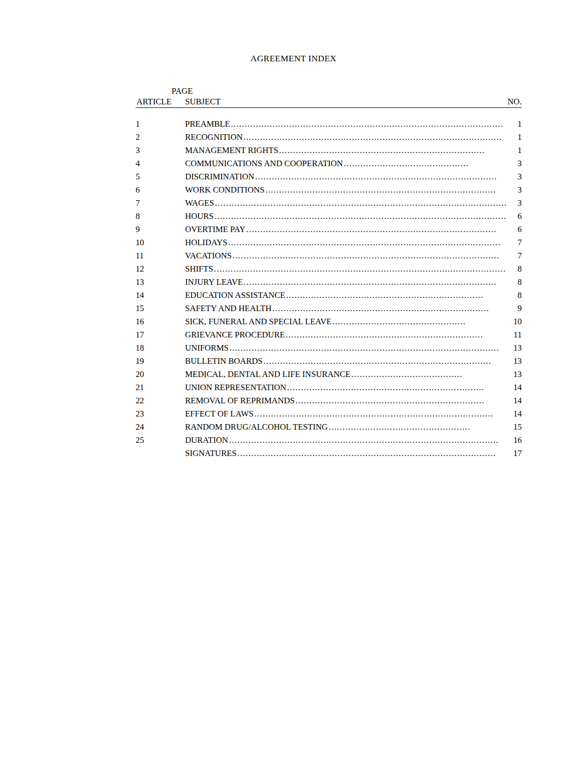AGREEMENT INDEX
| | PAGE |
| --- | --- |
| ARTICLE | SUBJECT NO. |
| 1 | PREAMBLE .................................................................................................. 1 |
| 2 | RECOGNITION ............................................................................................. 1 |
| 3 | MANAGEMENT RIGHTS .......................................................................... 1 |
| 4 | COMMUNICATIONS AND COOPERATION ............................................. 3 |
| 5 | DISCRIMINATION ....................................................................................... 3 |
| 6 | WORK CONDITIONS ................................................................................... 3 |
| 7 | WAGES ......................................................................................................... 3 |
| 8 | HOURS ......................................................................................................... 6 |
| 9 | OVERTIME PAY .......................................................................................... 6 |
| 10 | HOLIDAYS .................................................................................................. 7 |
| 11 | VACATIONS ................................................................................................ 7 |
| 12 | SHIFTS ......................................................................................................... 8 |
| 13 | INJURY LEAVE ........................................................................................... 8 |
| 14 | EDUCATION ASSISTANCE ....................................................................... 8 |
| 15 | SAFETY AND HEALTH .............................................................................. 9 |
| 16 | SICK, FUNERAL AND SPECIAL LEAVE ................................................ 10 |
| 17 | GRIEVANCE PROCEDURE ....................................................................... 11 |
| 18 | UNIFORMS ................................................................................................. 13 |
| 19 | BULLETIN BOARDS .................................................................................. 13 |
| 20 | MEDICAL, DENTAL AND LIFE INSURANCE ........................................ 13 |
| 21 | UNION REPRESENTATION ....................................................................... 14 |
| 22 | REMOVAL OF REPRIMANDS .................................................................... 14 |
| 23 | EFFECT OF LAWS ...................................................................................... 14 |
| 24 | RANDOM DRUG/ALCOHOL TESTING ................................................... 15 |
| 25 | DURATION ................................................................................................. 16 |
| | SIGNATURES ............................................................................................. 17 |